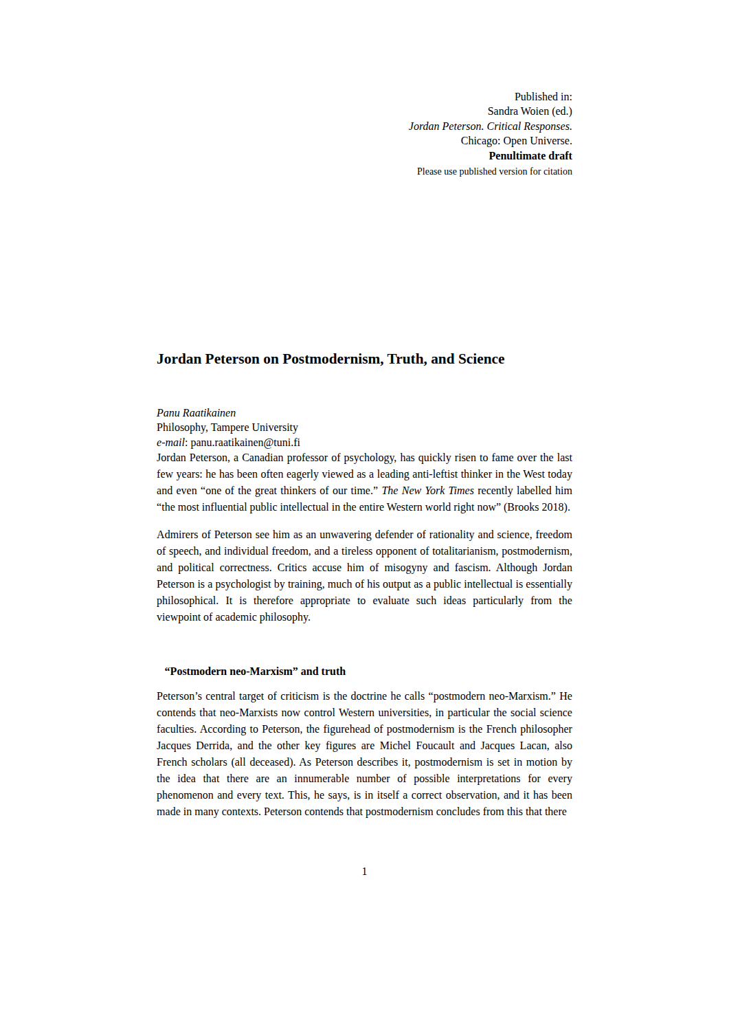Published in:
Sandra Woien (ed.)
Jordan Peterson. Critical Responses.
Chicago: Open Universe.
Penultimate draft
Please use published version for citation
Jordan Peterson on Postmodernism, Truth, and Science
Panu Raatikainen
Philosophy, Tampere University
e-mail: panu.raatikainen@tuni.fi
Jordan Peterson, a Canadian professor of psychology, has quickly risen to fame over the last few years: he has been often eagerly viewed as a leading anti-leftist thinker in the West today and even “one of the great thinkers of our time.” The New York Times recently labelled him “the most influential public intellectual in the entire Western world right now” (Brooks 2018).
Admirers of Peterson see him as an unwavering defender of rationality and science, freedom of speech, and individual freedom, and a tireless opponent of totalitarianism, postmodernism, and political correctness. Critics accuse him of misogyny and fascism. Although Jordan Peterson is a psychologist by training, much of his output as a public intellectual is essentially philosophical. It is therefore appropriate to evaluate such ideas particularly from the viewpoint of academic philosophy.
“Postmodern neo-Marxism” and truth
Peterson’s central target of criticism is the doctrine he calls “postmodern neo-Marxism.” He contends that neo-Marxists now control Western universities, in particular the social science faculties. According to Peterson, the figurehead of postmodernism is the French philosopher Jacques Derrida, and the other key figures are Michel Foucault and Jacques Lacan, also French scholars (all deceased). As Peterson describes it, postmodernism is set in motion by the idea that there are an innumerable number of possible interpretations for every phenomenon and every text. This, he says, is in itself a correct observation, and it has been made in many contexts. Peterson contends that postmodernism concludes from this that there
1